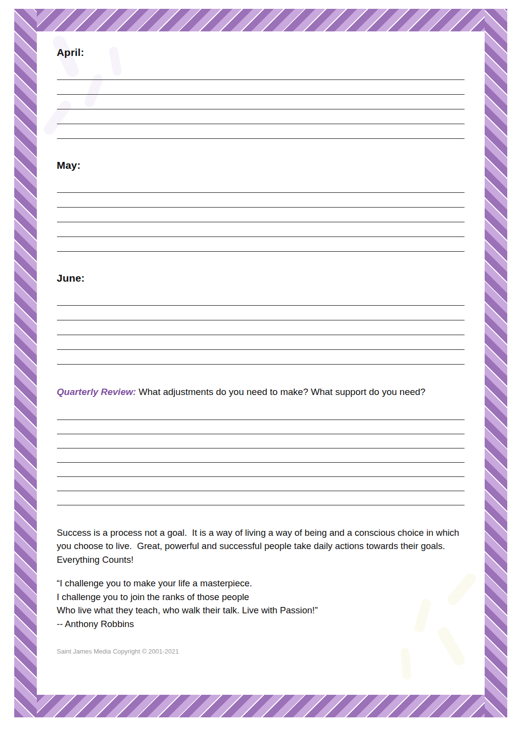April:
May:
June:
Quarterly Review: What adjustments do you need to make? What support do you need?
Success is a process not a goal. It is a way of living a way of being and a conscious choice in which you choose to live. Great, powerful and successful people take daily actions towards their goals. Everything Counts!
“I challenge you to make your life a masterpiece.
I challenge you to join the ranks of those people
Who live what they teach, who walk their talk. Live with Passion!”
-- Anthony Robbins
Saint James Media Copyright © 2001-2021